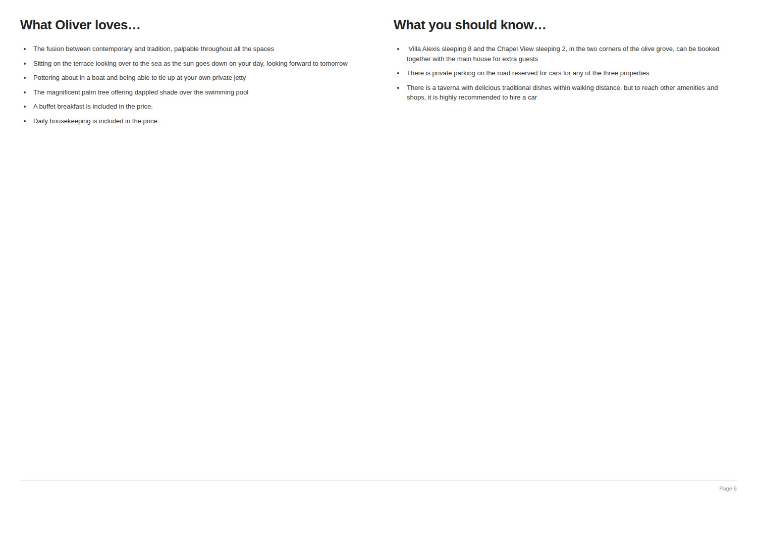What Oliver loves…
The fusion between contemporary and tradition, palpable throughout all the spaces
Sitting on the terrace looking over to the sea as the sun goes down on your day, looking forward to tomorrow
Pottering about in a boat and being able to tie up at your own private jetty
The magnificent palm tree offering dappled shade over the swimming pool
A buffet breakfast is included in the price.
Daily housekeeping is included in the price.
What you should know…
Villa Alexis sleeping 8 and the Chapel View sleeping 2, in the two corners of the olive grove, can be booked together with the main house for extra guests
There is private parking on the road reserved for cars for any of the three properties
There is a taverna with delicious traditional dishes within walking distance, but to reach other amenities and shops, it is highly recommended to hire a car
Page 6